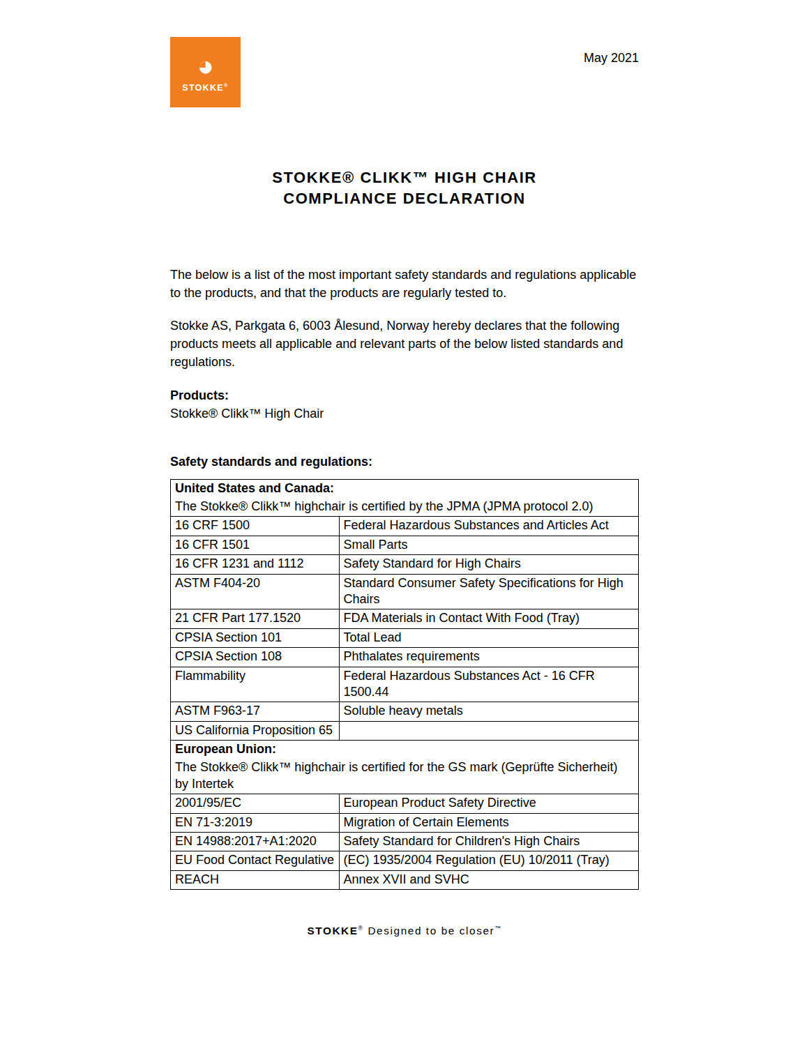◕
STOKKE®
May 2021
STOKKE® CLIKK™ HIGH CHAIR
COMPLIANCE DECLARATION
The below is a list of the most important safety standards and regulations applicable to the products, and that the products are regularly tested to.
Stokke AS, Parkgata 6, 6003 Ålesund, Norway hereby declares that the following products meets all applicable and relevant parts of the below listed standards and regulations.
Products:
Stokke® Clikk™ High Chair
Safety standards and regulations:
| United States and Canada: |
| The Stokke® Clikk™ highchair is certified by the JPMA (JPMA protocol 2.0) |
| 16 CRF 1500 | Federal Hazardous Substances and Articles Act |
| 16 CFR 1501 | Small Parts |
| 16 CFR 1231 and 1112 | Safety Standard for High Chairs |
| ASTM F404-20 | Standard Consumer Safety Specifications for High Chairs |
| 21 CFR Part 177.1520 | FDA Materials in Contact With Food (Tray) |
| CPSIA Section 101 | Total Lead |
| CPSIA Section 108 | Phthalates requirements |
| Flammability | Federal Hazardous Substances Act - 16 CFR 1500.44 |
| ASTM F963-17 | Soluble heavy metals |
| US California Proposition 65 | |
| European Union: |
| The Stokke® Clikk™ highchair is certified for the GS mark (Geprüfte Sicherheit) by Intertek |
| 2001/95/EC | European Product Safety Directive |
| EN 71-3:2019 | Migration of Certain Elements |
| EN 14988:2017+A1:2020 | Safety Standard for Children's High Chairs |
| EU Food Contact Regulative | (EC) 1935/2004 Regulation (EU) 10/2011 (Tray) |
| REACH | Annex XVII and SVHC |
STOKKE® Designed to be closer™